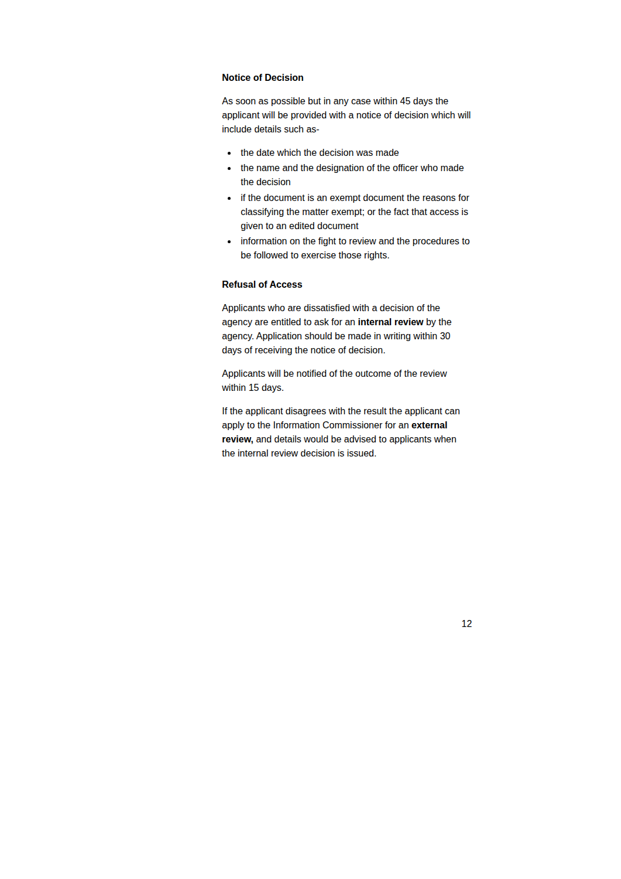Notice of Decision
As soon as possible but in any case within 45 days the applicant will be provided with a notice of decision which will include details such as-
the date which the decision was made
the name and the designation of the officer who made the decision
if the document is an exempt document the reasons for classifying the matter exempt; or the fact that access is given to an edited document
information on the fight to review and the procedures to be followed to exercise those rights.
Refusal of Access
Applicants who are dissatisfied with a decision of the agency are entitled to ask for an internal review by the agency. Application should be made in writing within 30 days of receiving the notice of decision.
Applicants will be notified of the outcome of the review within 15 days.
If the applicant disagrees with the result the applicant can apply to the Information Commissioner for an external review, and details would be advised to applicants when the internal review decision is issued.
12